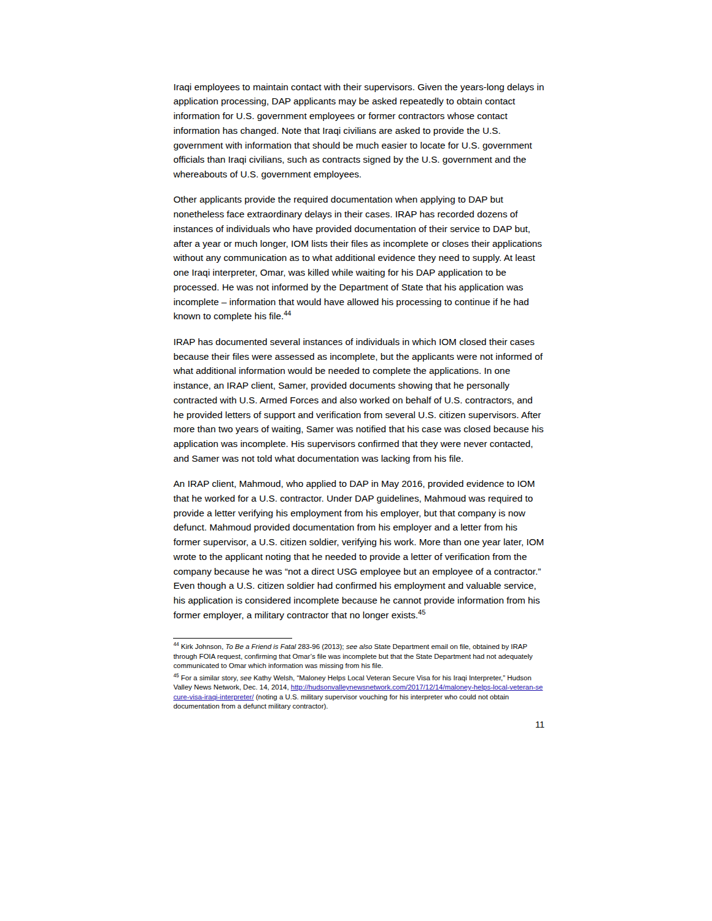Iraqi employees to maintain contact with their supervisors. Given the years-long delays in application processing, DAP applicants may be asked repeatedly to obtain contact information for U.S. government employees or former contractors whose contact information has changed. Note that Iraqi civilians are asked to provide the U.S. government with information that should be much easier to locate for U.S. government officials than Iraqi civilians, such as contracts signed by the U.S. government and the whereabouts of U.S. government employees.
Other applicants provide the required documentation when applying to DAP but nonetheless face extraordinary delays in their cases. IRAP has recorded dozens of instances of individuals who have provided documentation of their service to DAP but, after a year or much longer, IOM lists their files as incomplete or closes their applications without any communication as to what additional evidence they need to supply. At least one Iraqi interpreter, Omar, was killed while waiting for his DAP application to be processed. He was not informed by the Department of State that his application was incomplete – information that would have allowed his processing to continue if he had known to complete his file.44
IRAP has documented several instances of individuals in which IOM closed their cases because their files were assessed as incomplete, but the applicants were not informed of what additional information would be needed to complete the applications. In one instance, an IRAP client, Samer, provided documents showing that he personally contracted with U.S. Armed Forces and also worked on behalf of U.S. contractors, and he provided letters of support and verification from several U.S. citizen supervisors. After more than two years of waiting, Samer was notified that his case was closed because his application was incomplete. His supervisors confirmed that they were never contacted, and Samer was not told what documentation was lacking from his file.
An IRAP client, Mahmoud, who applied to DAP in May 2016, provided evidence to IOM that he worked for a U.S. contractor. Under DAP guidelines, Mahmoud was required to provide a letter verifying his employment from his employer, but that company is now defunct. Mahmoud provided documentation from his employer and a letter from his former supervisor, a U.S. citizen soldier, verifying his work. More than one year later, IOM wrote to the applicant noting that he needed to provide a letter of verification from the company because he was “not a direct USG employee but an employee of a contractor.” Even though a U.S. citizen soldier had confirmed his employment and valuable service, his application is considered incomplete because he cannot provide information from his former employer, a military contractor that no longer exists.45
44 Kirk Johnson, To Be a Friend is Fatal 283-96 (2013); see also State Department email on file, obtained by IRAP through FOIA request, confirming that Omar’s file was incomplete but that the State Department had not adequately communicated to Omar which information was missing from his file.
45 For a similar story, see Kathy Welsh, “Maloney Helps Local Veteran Secure Visa for his Iraqi Interpreter,” Hudson Valley News Network, Dec. 14, 2014, http://hudsonvalleynewsnetwork.com/2017/12/14/maloney-helps-local-veteran-secure-visa-iraqi-interpreter/ (noting a U.S. military supervisor vouching for his interpreter who could not obtain documentation from a defunct military contractor).
11